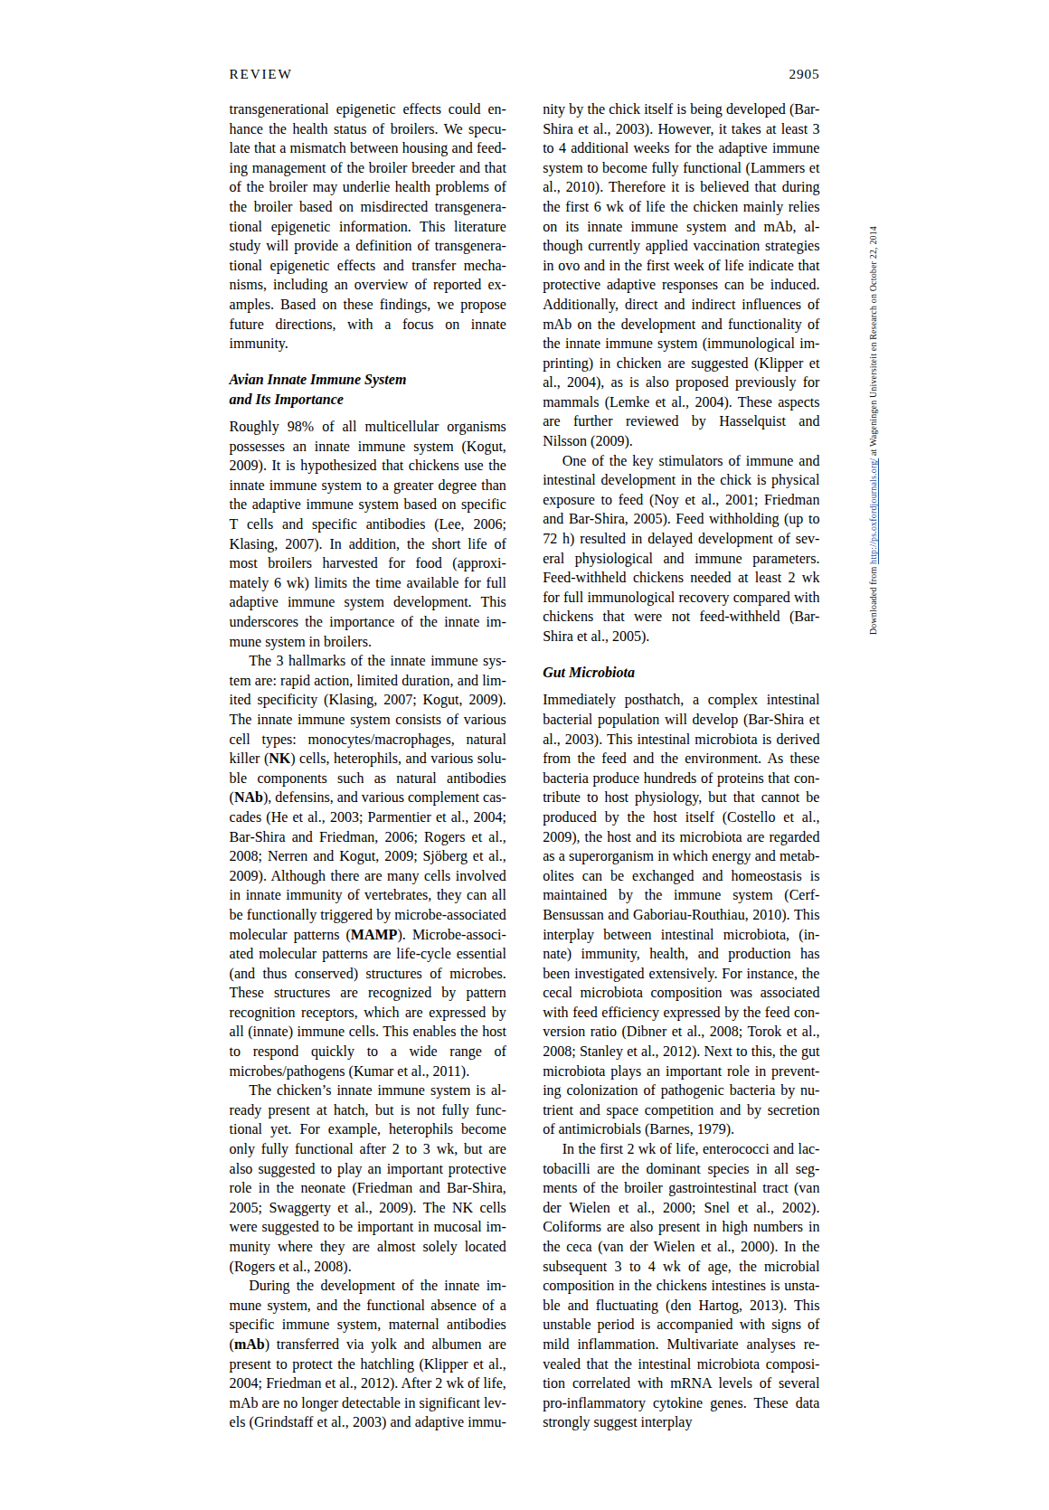REVIEW 2905
Downloaded from http://ps.oxfordjournals.org/ at Wageningen Universiteit en Research on October 22, 2014
transgenerational epigenetic effects could enhance the health status of broilers. We speculate that a mismatch between housing and feeding management of the broiler breeder and that of the broiler may underlie health problems of the broiler based on misdirected transgenerational epigenetic information. This literature study will provide a definition of transgenerational epigenetic effects and transfer mechanisms, including an overview of reported examples. Based on these findings, we propose future directions, with a focus on innate immunity.
Avian Innate Immune System
and Its Importance
Roughly 98% of all multicellular organisms possesses an innate immune system (Kogut, 2009). It is hypothesized that chickens use the innate immune system to a greater degree than the adaptive immune system based on specific T cells and specific antibodies (Lee, 2006; Klasing, 2007). In addition, the short life of most broilers harvested for food (approximately 6 wk) limits the time available for full adaptive immune system development. This underscores the importance of the innate immune system in broilers.
The 3 hallmarks of the innate immune system are: rapid action, limited duration, and limited specificity (Klasing, 2007; Kogut, 2009). The innate immune system consists of various cell types: monocytes/macrophages, natural killer (NK) cells, heterophils, and various soluble components such as natural antibodies (NAb), defensins, and various complement cascades (He et al., 2003; Parmentier et al., 2004; Bar-Shira and Friedman, 2006; Rogers et al., 2008; Nerren and Kogut, 2009; Sjöberg et al., 2009). Although there are many cells involved in innate immunity of vertebrates, they can all be functionally triggered by microbe-associated molecular patterns (MAMP). Microbe-associated molecular patterns are life-cycle essential (and thus conserved) structures of microbes. These structures are recognized by pattern recognition receptors, which are expressed by all (innate) immune cells. This enables the host to respond quickly to a wide range of microbes/pathogens (Kumar et al., 2011).
The chicken’s innate immune system is already present at hatch, but is not fully functional yet. For example, heterophils become only fully functional after 2 to 3 wk, but are also suggested to play an important protective role in the neonate (Friedman and Bar-Shira, 2005; Swaggerty et al., 2009). The NK cells were suggested to be important in mucosal immunity where they are almost solely located (Rogers et al., 2008).
During the development of the innate immune system, and the functional absence of a specific immune system, maternal antibodies (mAb) transferred via yolk and albumen are present to protect the hatchling (Klipper et al., 2004; Friedman et al., 2012). After 2 wk of life, mAb are no longer detectable in significant levels (Grindstaff et al., 2003) and adaptive immunity by the chick itself is being developed (Bar-Shira et al., 2003). However, it takes at least 3 to 4 additional weeks for the adaptive immune system to become fully functional (Lammers et al., 2010). Therefore it is believed that during the first 6 wk of life the chicken mainly relies on its innate immune system and mAb, although currently applied vaccination strategies in ovo and in the first week of life indicate that protective adaptive responses can be induced. Additionally, direct and indirect influences of mAb on the development and functionality of the innate immune system (immunological imprinting) in chicken are suggested (Klipper et al., 2004), as is also proposed previously for mammals (Lemke et al., 2004). These aspects are further reviewed by Hasselquist and Nilsson (2009).
One of the key stimulators of immune and intestinal development in the chick is physical exposure to feed (Noy et al., 2001; Friedman and Bar-Shira, 2005). Feed withholding (up to 72 h) resulted in delayed development of several physiological and immune parameters. Feed-withheld chickens needed at least 2 wk for full immunological recovery compared with chickens that were not feed-withheld (Bar-Shira et al., 2005).
Gut Microbiota
Immediately posthatch, a complex intestinal bacterial population will develop (Bar-Shira et al., 2003). This intestinal microbiota is derived from the feed and the environment. As these bacteria produce hundreds of proteins that contribute to host physiology, but that cannot be produced by the host itself (Costello et al., 2009), the host and its microbiota are regarded as a superorganism in which energy and metabolites can be exchanged and homeostasis is maintained by the immune system (Cerf-Bensussan and Gaboriau-Routhiau, 2010). This interplay between intestinal microbiota, (innate) immunity, health, and production has been investigated extensively. For instance, the cecal microbiota composition was associated with feed efficiency expressed by the feed conversion ratio (Dibner et al., 2008; Torok et al., 2008; Stanley et al., 2012). Next to this, the gut microbiota plays an important role in preventing colonization of pathogenic bacteria by nutrient and space competition and by secretion of antimicrobials (Barnes, 1979).
In the first 2 wk of life, enterococci and lactobacilli are the dominant species in all segments of the broiler gastrointestinal tract (van der Wielen et al., 2000; Snel et al., 2002). Coliforms are also present in high numbers in the ceca (van der Wielen et al., 2000). In the subsequent 3 to 4 wk of age, the microbial composition in the chickens intestines is unstable and fluctuating (den Hartog, 2013). This unstable period is accompanied with signs of mild inflammation. Multivariate analyses revealed that the intestinal microbiota composition correlated with mRNA levels of several pro-inflammatory cytokine genes. These data strongly suggest interplay